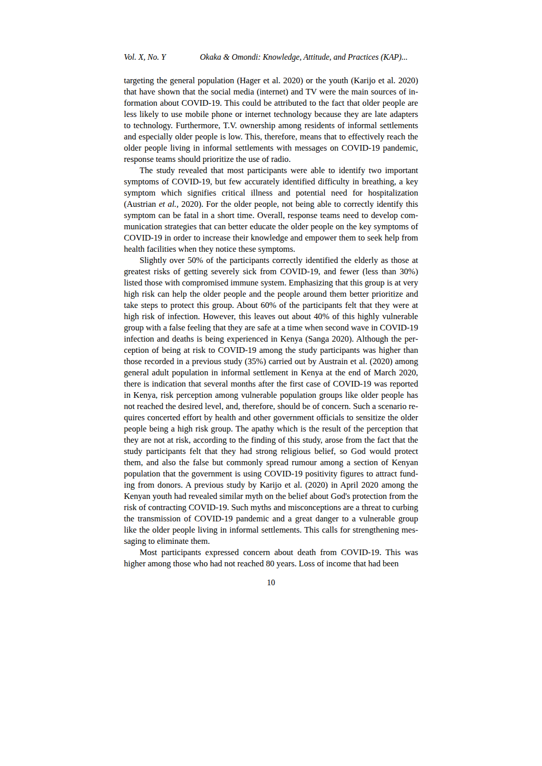Vol. X, No. YOkaka & Omondi: Knowledge, Attitude, and Practices (KAP)...
targeting the general population (Hager et al. 2020) or the youth (Karijo et al. 2020) that have shown that the social media (internet) and TV were the main sources of information about COVID-19. This could be attributed to the fact that older people are less likely to use mobile phone or internet technology because they are late adapters to technology. Furthermore, T.V. ownership among residents of informal settlements and especially older people is low. This, therefore, means that to effectively reach the older people living in informal settlements with messages on COVID-19 pandemic, response teams should prioritize the use of radio.
The study revealed that most participants were able to identify two important symptoms of COVID-19, but few accurately identified difficulty in breathing, a key symptom which signifies critical illness and potential need for hospitalization (Austrian et al., 2020). For the older people, not being able to correctly identify this symptom can be fatal in a short time. Overall, response teams need to develop communication strategies that can better educate the older people on the key symptoms of COVID-19 in order to increase their knowledge and empower them to seek help from health facilities when they notice these symptoms.
Slightly over 50% of the participants correctly identified the elderly as those at greatest risks of getting severely sick from COVID-19, and fewer (less than 30%) listed those with compromised immune system. Emphasizing that this group is at very high risk can help the older people and the people around them better prioritize and take steps to protect this group. About 60% of the participants felt that they were at high risk of infection. However, this leaves out about 40% of this highly vulnerable group with a false feeling that they are safe at a time when second wave in COVID-19 infection and deaths is being experienced in Kenya (Sanga 2020). Although the perception of being at risk to COVID-19 among the study participants was higher than those recorded in a previous study (35%) carried out by Austrain et al. (2020) among general adult population in informal settlement in Kenya at the end of March 2020, there is indication that several months after the first case of COVID-19 was reported in Kenya, risk perception among vulnerable population groups like older people has not reached the desired level, and, therefore, should be of concern. Such a scenario requires concerted effort by health and other government officials to sensitize the older people being a high risk group. The apathy which is the result of the perception that they are not at risk, according to the finding of this study, arose from the fact that the study participants felt that they had strong religious belief, so God would protect them, and also the false but commonly spread rumour among a section of Kenyan population that the government is using COVID-19 positivity figures to attract funding from donors. A previous study by Karijo et al. (2020) in April 2020 among the Kenyan youth had revealed similar myth on the belief about God's protection from the risk of contracting COVID-19. Such myths and misconceptions are a threat to curbing the transmission of COVID-19 pandemic and a great danger to a vulnerable group like the older people living in informal settlements. This calls for strengthening messaging to eliminate them.
Most participants expressed concern about death from COVID-19. This was higher among those who had not reached 80 years. Loss of income that had been
10